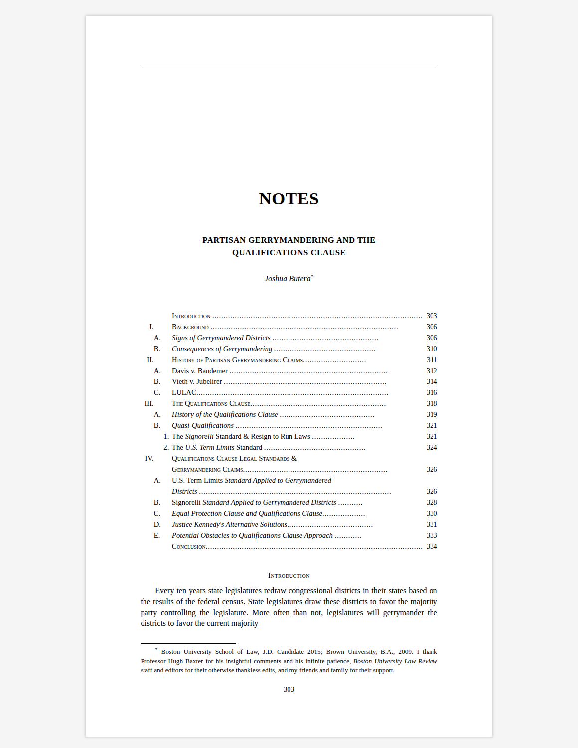NOTES
Partisan Gerrymandering and the
Qualifications Clause
Joshua Butera*
| | | | Introduction ............................................................................................. | 303 |
| I. | | Background ................................................................................... | 306 |
| | A. | | Signs of Gerrymandered Districts ............................................... | 306 |
| | B. | | Consequences of Gerrymandering ............................................. | 310 |
| II. | | History of Partisan Gerrymandering Claims ............................ | 311 |
| | A. | | Davis v. Bandemer ...................................................................... | 312 |
| | B. | | Vieth v. Jubelirer ........................................................................ | 314 |
| | C. | | LULAC ..................................................................................... | 316 |
| III. | | The Qualifications Clause ............................................................ | 318 |
| | A. | | History of the Qualifications Clause .......................................... | 319 |
| | B. | | Quasi-Qualifications ................................................................. | 321 |
| | | 1. | The Signorelli Standard & Resign to Run Laws ................... | 321 |
| | | 2. | The U.S. Term Limits Standard ............................................. | 324 |
| IV. | | Qualifications Clause Legal Standards & | |
| | | Gerrymandering Claims ................................................................ | 326 |
| | A. | | U.S. Term Limits Standard Applied to Gerrymandered | |
| | | | Districts ..................................................................................... | 326 |
| | B. | | Signorelli Standard Applied to Gerrymandered Districts ........... | 328 |
| | C. | | Equal Protection Clause and Qualifications Clause ................... | 330 |
| | D. | | Justice Kennedy's Alternative Solutions ...................................... | 331 |
| | E. | | Potential Obstacles to Qualifications Clause Approach ............ | 333 |
| | | Conclusion ................................................................................................ | 334 |
Introduction
Every ten years state legislatures redraw congressional districts in their states based on the results of the federal census. State legislatures draw these districts to favor the majority party controlling the legislature. More often than not, legislatures will gerrymander the districts to favor the current majority
* Boston University School of Law, J.D. Candidate 2015; Brown University, B.A., 2009. I thank Professor Hugh Baxter for his insightful comments and his infinite patience, Boston University Law Review staff and editors for their otherwise thankless edits, and my friends and family for their support.
303